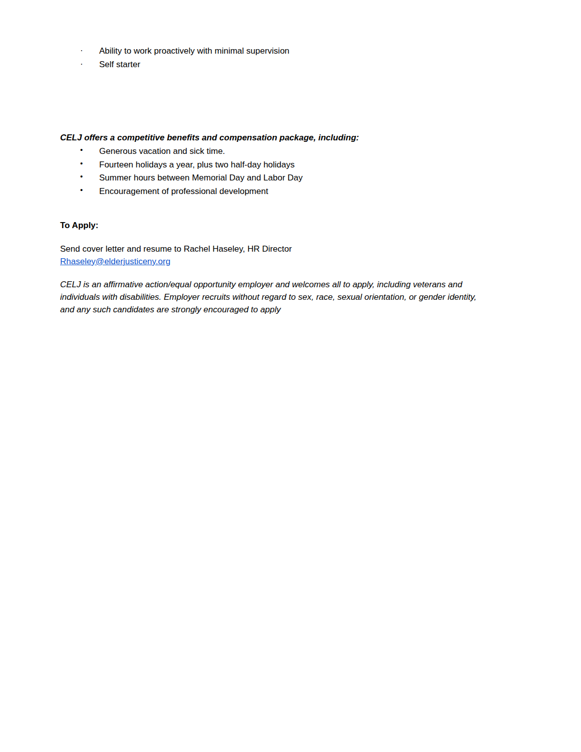Ability to work proactively with minimal supervision
Self starter
CELJ offers a competitive benefits and compensation package, including:
Generous vacation and sick time.
Fourteen holidays a year, plus two half-day holidays
Summer hours between Memorial Day and Labor Day
Encouragement of professional development
To Apply:
Send cover letter and resume to Rachel Haseley, HR Director
Rhaseley@elderjusticeny.org
CELJ is an affirmative action/equal opportunity employer and welcomes all to apply, including veterans and individuals with disabilities. Employer recruits without regard to sex, race, sexual orientation, or gender identity, and any such candidates are strongly encouraged to apply